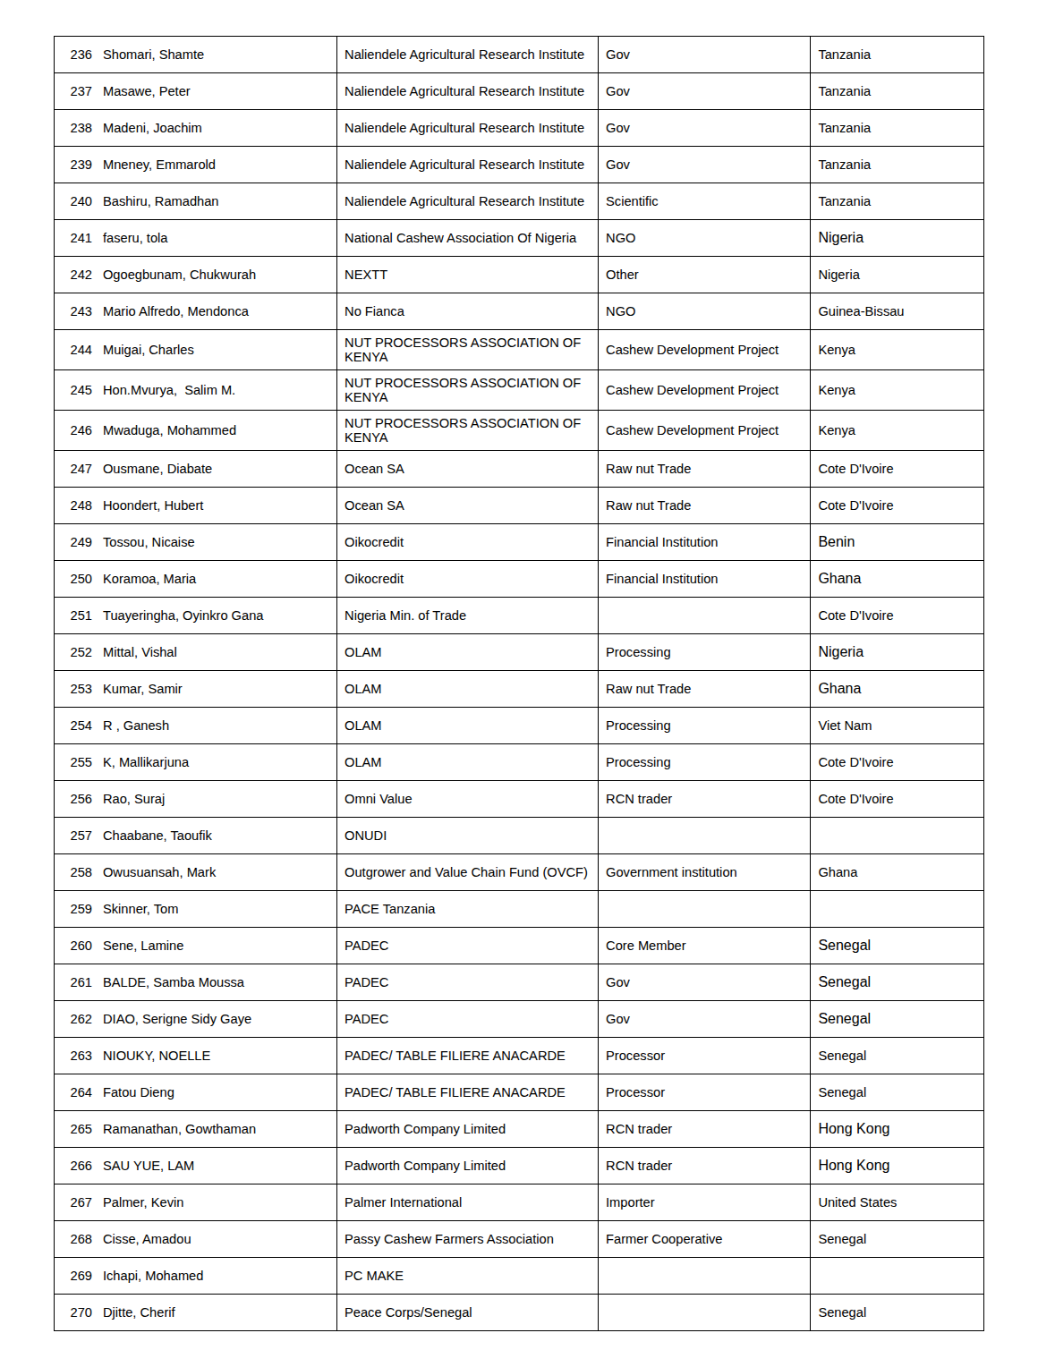| 236 | Shomari, Shamte | Naliendele Agricultural Research Institute | Gov | Tanzania |
| 237 | Masawe, Peter | Naliendele Agricultural Research Institute | Gov | Tanzania |
| 238 | Madeni, Joachim | Naliendele Agricultural Research Institute | Gov | Tanzania |
| 239 | Mneney, Emmarold | Naliendele Agricultural Research Institute | Gov | Tanzania |
| 240 | Bashiru, Ramadhan | Naliendele Agricultural Research Institute | Scientific | Tanzania |
| 241 | faseru, tola | National Cashew Association Of Nigeria | NGO | Nigeria |
| 242 | Ogoegbunam, Chukwurah | NEXTT | Other | Nigeria |
| 243 | Mario Alfredo, Mendonca | No Fianca | NGO | Guinea-Bissau |
| 244 | Muigai, Charles | NUT PROCESSORS ASSOCIATION OF KENYA | Cashew Development Project | Kenya |
| 245 | Hon.Mvurya, Salim M. | NUT PROCESSORS ASSOCIATION OF KENYA | Cashew Development Project | Kenya |
| 246 | Mwaduga, Mohammed | NUT PROCESSORS ASSOCIATION OF KENYA | Cashew Development Project | Kenya |
| 247 | Ousmane, Diabate | Ocean SA | Raw nut Trade | Cote D'Ivoire |
| 248 | Hoondert, Hubert | Ocean SA | Raw nut Trade | Cote D'Ivoire |
| 249 | Tossou, Nicaise | Oikocredit | Financial Institution | Benin |
| 250 | Koramoa, Maria | Oikocredit | Financial Institution | Ghana |
| 251 | Tuayeringha, Oyinkro Gana | Nigeria Min. of Trade | | Cote D'Ivoire |
| 252 | Mittal, Vishal | OLAM | Processing | Nigeria |
| 253 | Kumar, Samir | OLAM | Raw nut Trade | Ghana |
| 254 | R , Ganesh | OLAM | Processing | Viet Nam |
| 255 | K, Mallikarjuna | OLAM | Processing | Cote D'Ivoire |
| 256 | Rao, Suraj | Omni Value | RCN trader | Cote D'Ivoire |
| 257 | Chaabane, Taoufik | ONUDI | | |
| 258 | Owusuansah, Mark | Outgrower and Value Chain Fund (OVCF) | Government institution | Ghana |
| 259 | Skinner, Tom | PACE Tanzania | | |
| 260 | Sene, Lamine | PADEC | Core Member | Senegal |
| 261 | BALDE, Samba Moussa | PADEC | Gov | Senegal |
| 262 | DIAO, Serigne Sidy Gaye | PADEC | Gov | Senegal |
| 263 | NIOUKY, NOELLE | PADEC/ TABLE FILIERE ANACARDE | Processor | Senegal |
| 264 | Fatou Dieng | PADEC/ TABLE FILIERE ANACARDE | Processor | Senegal |
| 265 | Ramanathan, Gowthaman | Padworth Company Limited | RCN trader | Hong Kong |
| 266 | SAU YUE, LAM | Padworth Company Limited | RCN trader | Hong Kong |
| 267 | Palmer, Kevin | Palmer International | Importer | United States |
| 268 | Cisse, Amadou | Passy Cashew Farmers Association | Farmer Cooperative | Senegal |
| 269 | Ichapi, Mohamed | PC MAKE | | |
| 270 | Djitte, Cherif | Peace Corps/Senegal | | Senegal |